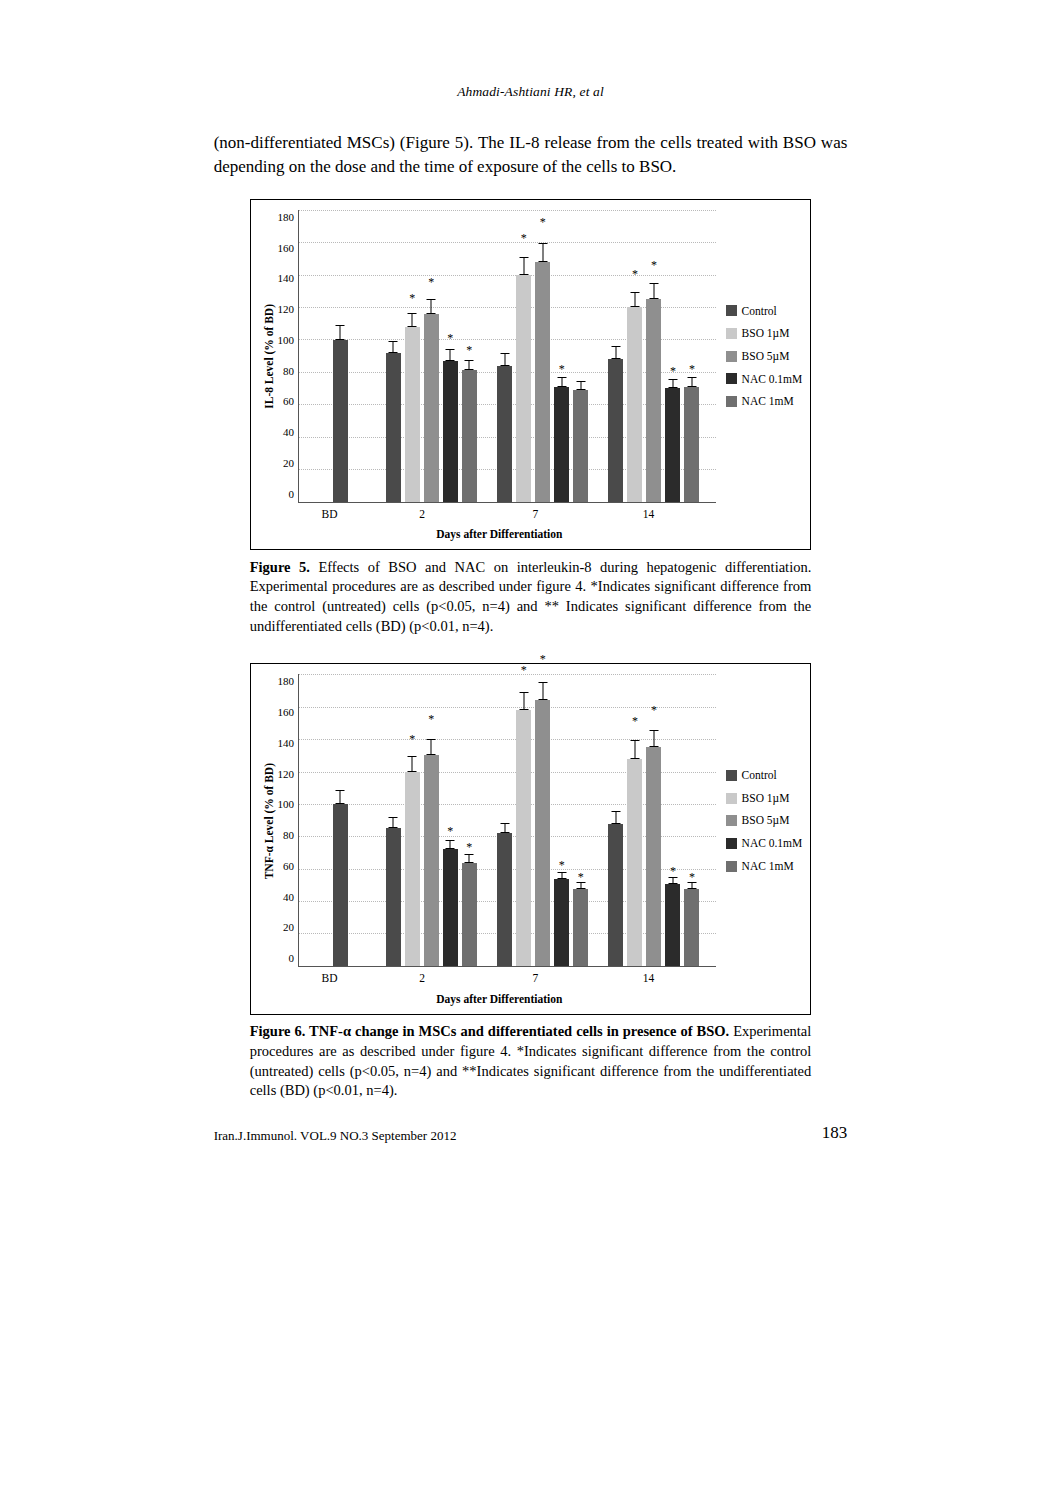Ahmadi-Ashtiani HR, et al
(non-differentiated MSCs) (Figure 5). The IL-8 release from the cells treated with BSO was depending on the dose and the time of exposure of the cells to BSO.
IL-8 Level (% of BD)
180160140120100806040200
*
*
*
*
*
*
*
*
*
*
*
Control
BSO 1µM
BSO 5µM
NAC 0.1mM
NAC 1mM
BD 2 7 14
Days after Differentiation
Figure 5. Effects of BSO and NAC on interleukin-8 during hepatogenic differentiation. Experimental procedures are as described under figure 4. *Indicates significant difference from the control (untreated) cells (p<0.05, n=4) and ** Indicates significant difference from the undifferentiated cells (BD) (p<0.01, n=4).
TNF-α Level (% of BD)
180160140120100806040200
*
*
*
*
*
*
*
*
*
*
*
*
Control
BSO 1µM
BSO 5µM
NAC 0.1mM
NAC 1mM
BD 2 7 14
Days after Differentiation
Figure 6. TNF-α change in MSCs and differentiated cells in presence of BSO. Experimental procedures are as described under figure 4. *Indicates significant difference from the control (untreated) cells (p<0.05, n=4) and **Indicates significant difference from the undifferentiated cells (BD) (p<0.01, n=4).
Iran.J.Immunol. VOL.9 NO.3 September 2012
183